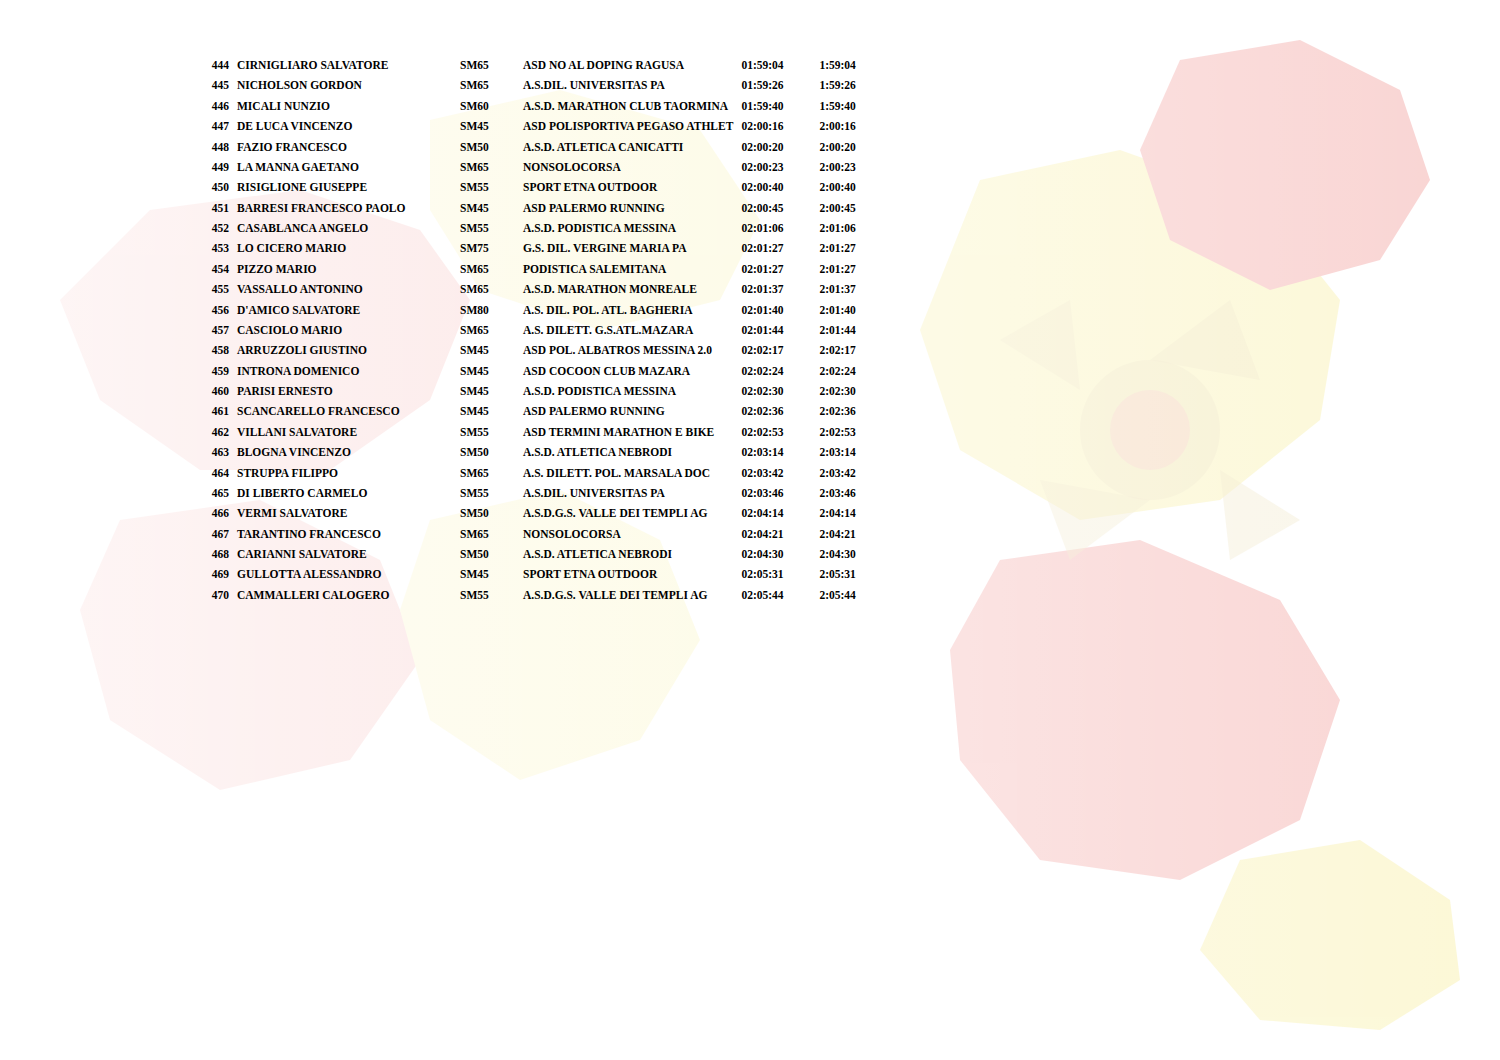| 444 | CIRNIGLIARO SALVATORE | SM65 | ASD NO AL DOPING RAGUSA | 01:59:04 | 1:59:04 |
| 445 | NICHOLSON GORDON | SM65 | A.S.DIL. UNIVERSITAS PA | 01:59:26 | 1:59:26 |
| 446 | MICALI NUNZIO | SM60 | A.S.D. MARATHON CLUB TAORMINA | 01:59:40 | 1:59:40 |
| 447 | DE LUCA VINCENZO | SM45 | ASD POLISPORTIVA PEGASO ATHLET | 02:00:16 | 2:00:16 |
| 448 | FAZIO FRANCESCO | SM50 | A.S.D. ATLETICA CANICATTI | 02:00:20 | 2:00:20 |
| 449 | LA MANNA GAETANO | SM65 | NONSOLOCORSA | 02:00:23 | 2:00:23 |
| 450 | RISIGLIONE GIUSEPPE | SM55 | SPORT ETNA OUTDOOR | 02:00:40 | 2:00:40 |
| 451 | BARRESI FRANCESCO PAOLO | SM45 | ASD PALERMO RUNNING | 02:00:45 | 2:00:45 |
| 452 | CASABLANCA ANGELO | SM55 | A.S.D. PODISTICA MESSINA | 02:01:06 | 2:01:06 |
| 453 | LO CICERO MARIO | SM75 | G.S. DIL. VERGINE MARIA PA | 02:01:27 | 2:01:27 |
| 454 | PIZZO MARIO | SM65 | PODISTICA SALEMITANA | 02:01:27 | 2:01:27 |
| 455 | VASSALLO ANTONINO | SM65 | A.S.D. MARATHON MONREALE | 02:01:37 | 2:01:37 |
| 456 | D'AMICO SALVATORE | SM80 | A.S. DIL. POL. ATL. BAGHERIA | 02:01:40 | 2:01:40 |
| 457 | CASCIOLO MARIO | SM65 | A.S. DILETT. G.S.ATL.MAZARA | 02:01:44 | 2:01:44 |
| 458 | ARRUZZOLI GIUSTINO | SM45 | ASD POL. ALBATROS MESSINA 2.0 | 02:02:17 | 2:02:17 |
| 459 | INTRONA DOMENICO | SM45 | ASD COCOON CLUB MAZARA | 02:02:24 | 2:02:24 |
| 460 | PARISI ERNESTO | SM45 | A.S.D. PODISTICA MESSINA | 02:02:30 | 2:02:30 |
| 461 | SCANCARELLO FRANCESCO | SM45 | ASD PALERMO RUNNING | 02:02:36 | 2:02:36 |
| 462 | VILLANI SALVATORE | SM55 | ASD TERMINI MARATHON E BIKE | 02:02:53 | 2:02:53 |
| 463 | BLOGNA VINCENZO | SM50 | A.S.D. ATLETICA NEBRODI | 02:03:14 | 2:03:14 |
| 464 | STRUPPA FILIPPO | SM65 | A.S. DILETT. POL. MARSALA DOC | 02:03:42 | 2:03:42 |
| 465 | DI LIBERTO CARMELO | SM55 | A.S.DIL. UNIVERSITAS PA | 02:03:46 | 2:03:46 |
| 466 | VERMI SALVATORE | SM50 | A.S.D.G.S. VALLE DEI TEMPLI AG | 02:04:14 | 2:04:14 |
| 467 | TARANTINO FRANCESCO | SM65 | NONSOLOCORSA | 02:04:21 | 2:04:21 |
| 468 | CARIANNI SALVATORE | SM50 | A.S.D. ATLETICA NEBRODI | 02:04:30 | 2:04:30 |
| 469 | GULLOTTA ALESSANDRO | SM45 | SPORT ETNA OUTDOOR | 02:05:31 | 2:05:31 |
| 470 | CAMMALLERI CALOGERO | SM55 | A.S.D.G.S. VALLE DEI TEMPLI AG | 02:05:44 | 2:05:44 |